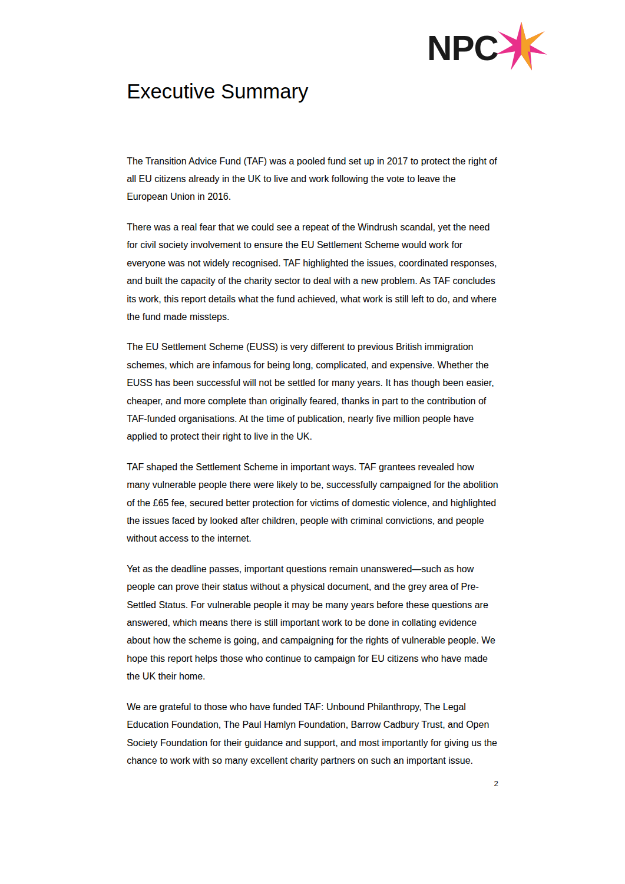NPC
Executive Summary
The Transition Advice Fund (TAF) was a pooled fund set up in 2017 to protect the right of all EU citizens already in the UK to live and work following the vote to leave the European Union in 2016.
There was a real fear that we could see a repeat of the Windrush scandal, yet the need for civil society involvement to ensure the EU Settlement Scheme would work for everyone was not widely recognised. TAF highlighted the issues, coordinated responses, and built the capacity of the charity sector to deal with a new problem. As TAF concludes its work, this report details what the fund achieved, what work is still left to do, and where the fund made missteps.
The EU Settlement Scheme (EUSS) is very different to previous British immigration schemes, which are infamous for being long, complicated, and expensive. Whether the EUSS has been successful will not be settled for many years. It has though been easier, cheaper, and more complete than originally feared, thanks in part to the contribution of TAF-funded organisations. At the time of publication, nearly five million people have applied to protect their right to live in the UK.
TAF shaped the Settlement Scheme in important ways. TAF grantees revealed how many vulnerable people there were likely to be, successfully campaigned for the abolition of the £65 fee, secured better protection for victims of domestic violence, and highlighted the issues faced by looked after children, people with criminal convictions, and people without access to the internet.
Yet as the deadline passes, important questions remain unanswered—such as how people can prove their status without a physical document, and the grey area of Pre-Settled Status. For vulnerable people it may be many years before these questions are answered, which means there is still important work to be done in collating evidence about how the scheme is going, and campaigning for the rights of vulnerable people. We hope this report helps those who continue to campaign for EU citizens who have made the UK their home.
We are grateful to those who have funded TAF: Unbound Philanthropy, The Legal Education Foundation, The Paul Hamlyn Foundation, Barrow Cadbury Trust, and Open Society Foundation for their guidance and support, and most importantly for giving us the chance to work with so many excellent charity partners on such an important issue.
2